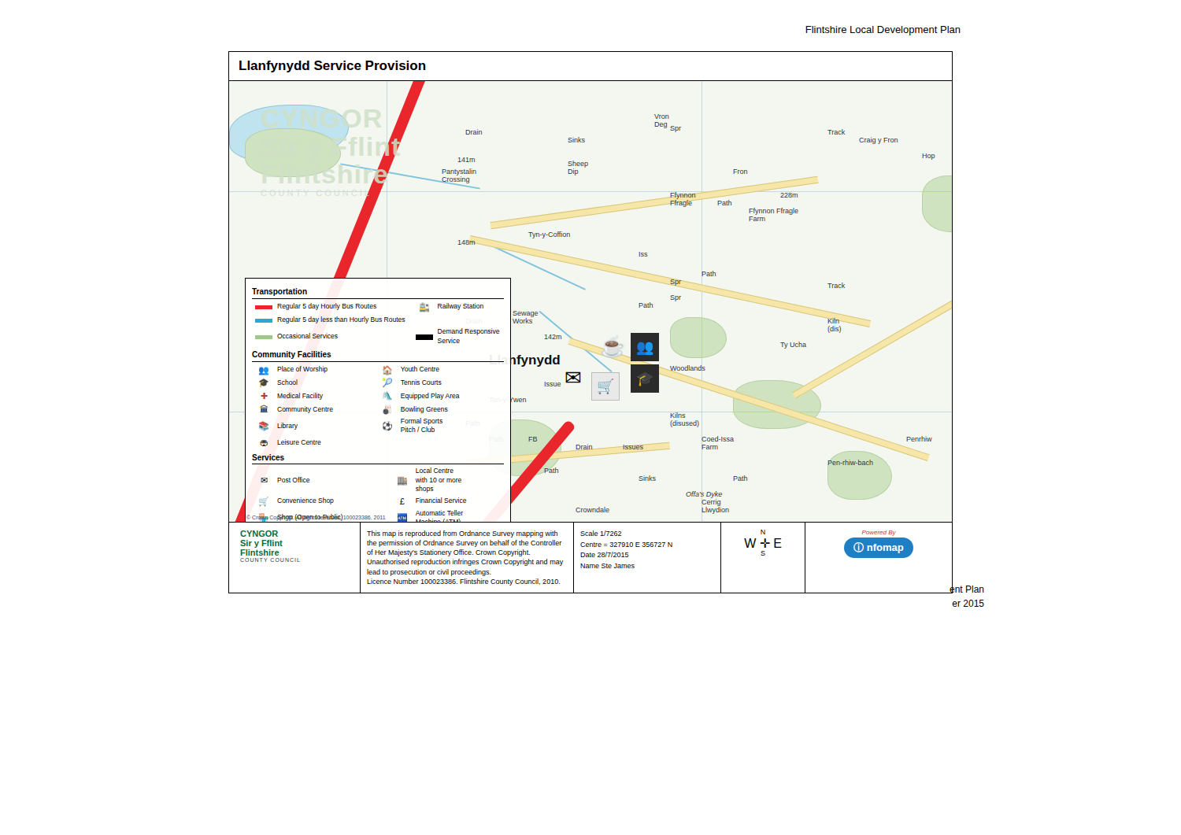Flintshire Local Development Plan
Llanfynydd Service Provision
CYNGOR
Sir y Fflint
Flintshire COUNTY COUNCIL
Drain
Sinks
Spr
Vron
Deg
Track
Craig y Fron
Hop
Sheep
Dip
141m
Pantystalin
Crossing
Fron
Ffynnon
Ffragle
Path
Ffynnon Ffragle
Farm
228m
Tyn-y-Coffion
148m
Iss
Path
Spr
Track
Spr
Path
Sewage
Works
Drain
142m
Kiln
(dis)
Ty Ucha
Llanfynydd
Woodlands
Issue
Tan-y-Ywen
Kilns
(disused)
Path
Path
FB
Drain
Issues
Coed-Issa
Farm
Penrhiw
Pen-rhiw-bach
Path
Sinks
Path
Offa's Dyke
Cerrig
Llwydion
Crowndale
☕
👥
✉
🛒
🎓
Transportation
| | Regular 5 day Hourly Bus Routes | 🚉 | Railway Station |
| | Regular 5 day less than Hourly Bus Routes | | |
| | Occasional Services | | Demand Responsive Service |
Community Facilities
| 👥 | Place of Worship | 🏠 | Youth Centre |
| 🎓 | School | 🎾 | Tennis Courts |
| ✚ | Medical Facility | 🛝 | Equipped Play Area |
| 🏛 | Community Centre | 🎳 | Bowling Greens |
| 📚 | Library | ⚽ | Formal Sports Pitch / Club |
| 🏟 | Leisure Centre | | |
Services
| ✉ | Post Office | 🏬 | Local Centre with 10 or more shops |
| 🛒 | Convenience Shop | £ | Financial Service |
| 🏪 | Shop (Open to Public) | 🏧 | Automatic Teller Machine (ATM) |
| ☕ | Public House / Hotel / Social Club | E | Emergency Services |
| 🍽 | Café / Restaurant | ✚ | Pharmacy |
| 🍟 | Hot Food Takeaway | | |
| 🅰🅰 | Garage | ⛽ | Petrol Filling Station |
© Crown Copyright. All rights reserved, 100023386, 2011
CYNGOR
Sir y Fflint
Flintshire COUNTY COUNCIL
This map is reproduced from Ordnance Survey mapping with the permission of Ordnance Survey on behalf of the Controller of Her Majesty's Stationery Office. Crown Copyright. Unauthorised reproduction infringes Crown Copyright and may lead to prosecution or civil proceedings.
Licence Number 100023386. Flintshire County Council, 2010.
Scale 1/7262
Centre = 327910 E 356727 N
Date 28/7/2015
Name Ste James
N
W ✛ E S
Powered By
ⓘ nfomap
ent Plan
er 2015